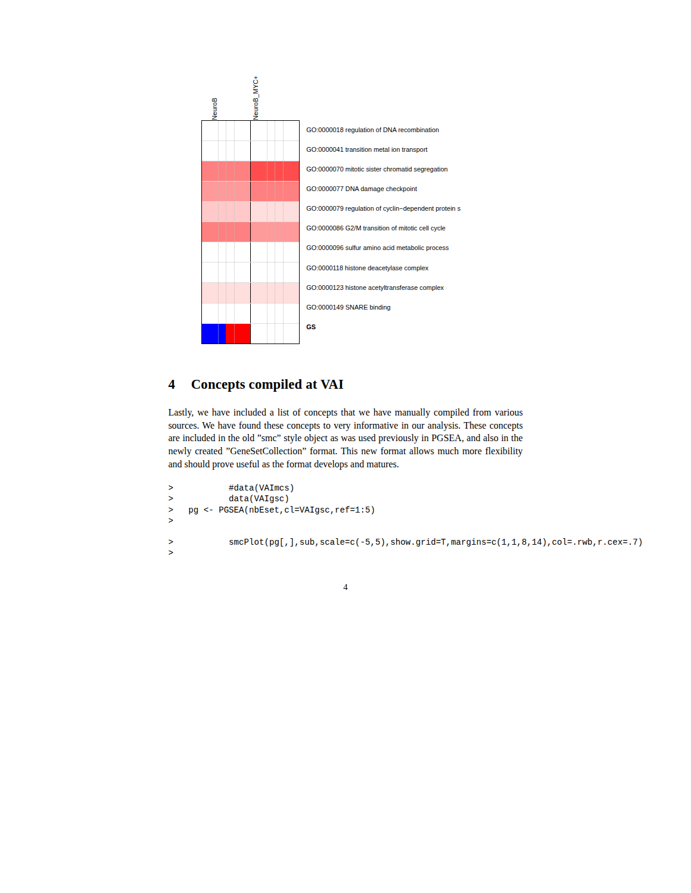NeuroB NeuroB_MYC+
GO:0000018 regulation of DNA recombination
GO:0000041 transition metal ion transport
GO:0000070 mitotic sister chromatid segregation
GO:0000077 DNA damage checkpoint
GO:0000079 regulation of cyclin−dependent protein s
GO:0000086 G2/M transition of mitotic cell cycle
GO:0000096 sulfur amino acid metabolic process
GO:0000118 histone deacetylase complex
GO:0000123 histone acetyltransferase complex
GO:0000149 SNARE binding
GS
4 Concepts compiled at VAI
Lastly, we have included a list of concepts that we have manually compiled from various sources. We have found these concepts to very informative in our analysis. These concepts are included in the old ”smc” style object as was used previously in PGSEA, and also in the newly created ”GeneSetCollection” format. This new format allows much more flexibility and should prove useful as the format develops and matures.
>           #data(VAImcs)
>           data(VAIgsc)
>   pg <- PGSEA(nbEset,cl=VAIgsc,ref=1:5)
>

>           smcPlot(pg[,],sub,scale=c(-5,5),show.grid=T,margins=c(1,1,8,14),col=.rwb,r.cex=.7)
>
4